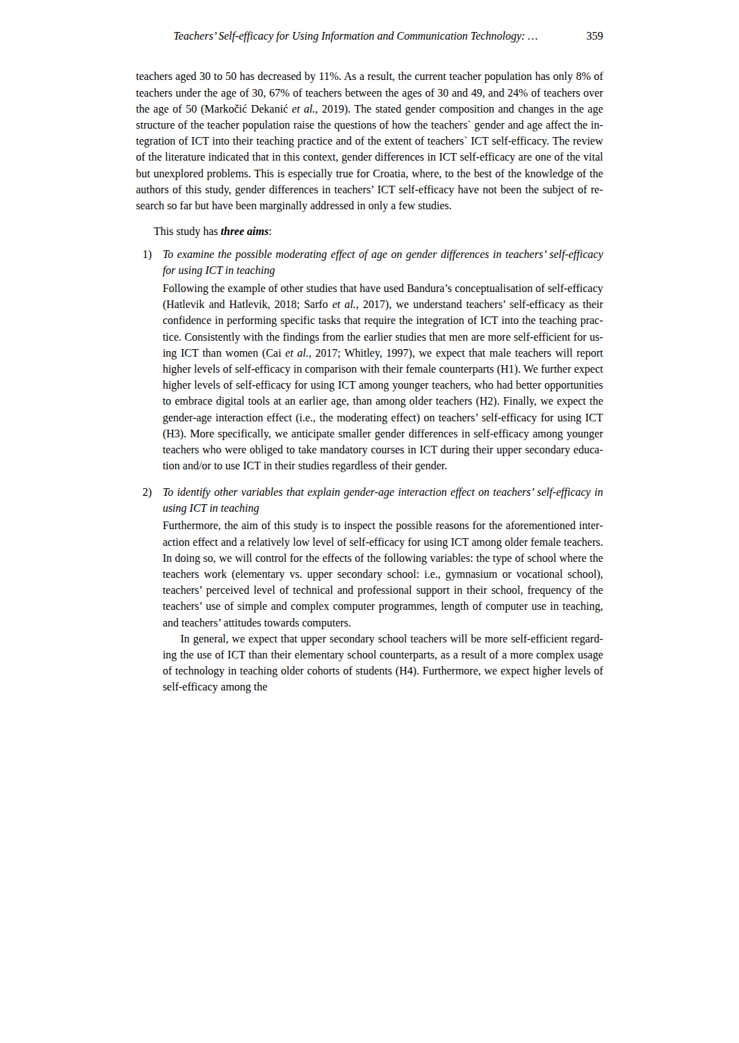Teachers’ Self-efficacy for Using Information and Communication Technology: … 359
teachers aged 30 to 50 has decreased by 11%. As a result, the current teacher population has only 8% of teachers under the age of 30, 67% of teachers between the ages of 30 and 49, and 24% of teachers over the age of 50 (Markočić Dekanić et al., 2019). The stated gender composition and changes in the age structure of the teacher population raise the questions of how the teachers` gender and age affect the integration of ICT into their teaching practice and of the extent of teachers` ICT self-efficacy. The review of the literature indicated that in this context, gender differences in ICT self-efficacy are one of the vital but unexplored problems. This is especially true for Croatia, where, to the best of the knowledge of the authors of this study, gender differences in teachers’ ICT self-efficacy have not been the subject of research so far but have been marginally addressed in only a few studies.
This study has three aims:
To examine the possible moderating effect of age on gender differences in teachers’ self-efficacy for using ICT in teaching
Following the example of other studies that have used Bandura’s conceptualisation of self-efficacy (Hatlevik and Hatlevik, 2018; Sarfo et al., 2017), we understand teachers’ self-efficacy as their confidence in performing specific tasks that require the integration of ICT into the teaching practice. Consistently with the findings from the earlier studies that men are more self-efficient for using ICT than women (Cai et al., 2017; Whitley, 1997), we expect that male teachers will report higher levels of self-efficacy in comparison with their female counterparts (H1). We further expect higher levels of self-efficacy for using ICT among younger teachers, who had better opportunities to embrace digital tools at an earlier age, than among older teachers (H2). Finally, we expect the gender-age interaction effect (i.e., the moderating effect) on teachers’ self-efficacy for using ICT (H3). More specifically, we anticipate smaller gender differences in self-efficacy among younger teachers who were obliged to take mandatory courses in ICT during their upper secondary education and/or to use ICT in their studies regardless of their gender.
To identify other variables that explain gender-age interaction effect on teachers’ self-efficacy in using ICT in teaching
Furthermore, the aim of this study is to inspect the possible reasons for the aforementioned interaction effect and a relatively low level of self-efficacy for using ICT among older female teachers. In doing so, we will control for the effects of the following variables: the type of school where the teachers work (elementary vs. upper secondary school: i.e., gymnasium or vocational school), teachers’ perceived level of technical and professional support in their school, frequency of the teachers’ use of simple and complex computer programmes, length of computer use in teaching, and teachers’ attitudes towards computers.
In general, we expect that upper secondary school teachers will be more self-efficient regarding the use of ICT than their elementary school counterparts, as a result of a more complex usage of technology in teaching older cohorts of students (H4). Furthermore, we expect higher levels of self-efficacy among the